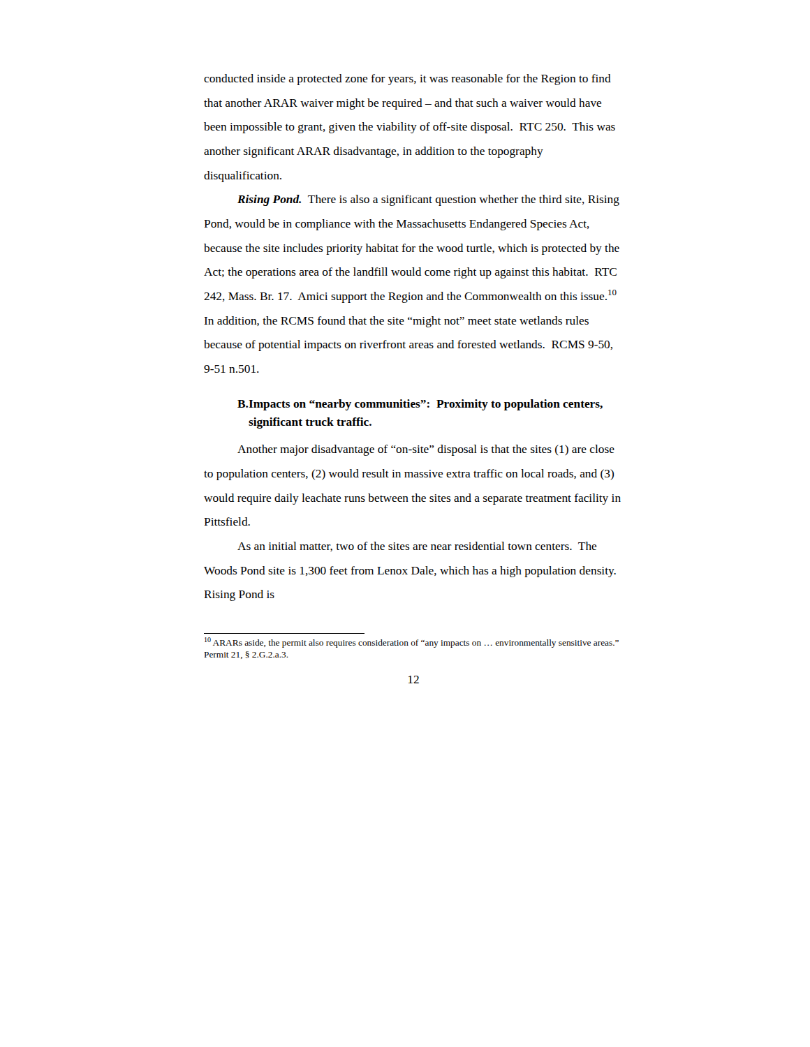conducted inside a protected zone for years, it was reasonable for the Region to find that another ARAR waiver might be required – and that such a waiver would have been impossible to grant, given the viability of off-site disposal. RTC 250. This was another significant ARAR disadvantage, in addition to the topography disqualification.
Rising Pond. There is also a significant question whether the third site, Rising Pond, would be in compliance with the Massachusetts Endangered Species Act, because the site includes priority habitat for the wood turtle, which is protected by the Act; the operations area of the landfill would come right up against this habitat. RTC 242, Mass. Br. 17. Amici support the Region and the Commonwealth on this issue.10 In addition, the RCMS found that the site “might not” meet state wetlands rules because of potential impacts on riverfront areas and forested wetlands. RCMS 9-50, 9-51 n.501.
| B. | Impacts on “nearby communities”: Proximity to population centers, significant truck traffic. |
Another major disadvantage of “on-site” disposal is that the sites (1) are close to population centers, (2) would result in massive extra traffic on local roads, and (3) would require daily leachate runs between the sites and a separate treatment facility in Pittsfield.
As an initial matter, two of the sites are near residential town centers. The Woods Pond site is 1,300 feet from Lenox Dale, which has a high population density. Rising Pond is
10 ARARs aside, the permit also requires consideration of “any impacts on … environmentally sensitive areas.” Permit 21, § 2.G.2.a.3.
12